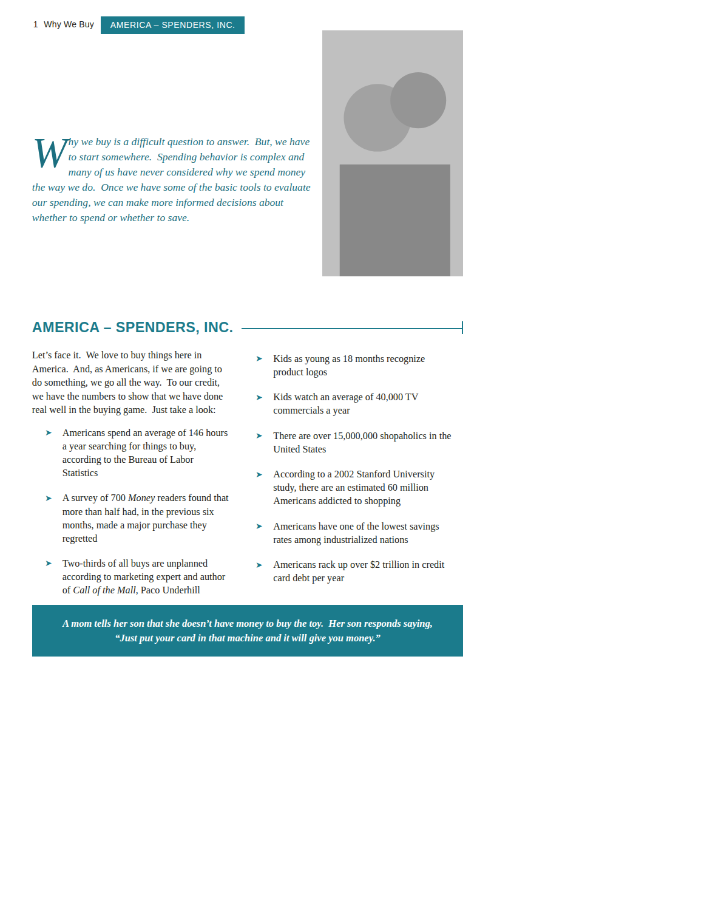1
Why We Buy
AMERICA – SPENDERS, INC.
Why we buy is a difficult question to answer. But, we have to start somewhere. Spending behavior is complex and many of us have never considered why we spend money the way we do. Once we have some of the basic tools to evaluate our spending, we can make more informed decisions about whether to spend or whether to save.
AMERICA – SPENDERS, INC.
Let’s face it. We love to buy things here in America. And, as Americans, if we are going to do something, we go all the way. To our credit, we have the numbers to show that we have done real well in the buying game. Just take a look:
Americans spend an average of 146 hours a year searching for things to buy, according to the Bureau of Labor Statistics
A survey of 700 Money readers found that more than half had, in the previous six months, made a major purchase they regretted
Two-thirds of all buys are unplanned according to marketing expert and author of Call of the Mall, Paco Underhill
When we buy gifts for ourselves, we tend to spend more than we would if we were buying for someone else
Kids as young as 18 months recognize product logos
Kids watch an average of 40,000 TV commercials a year
There are over 15,000,000 shopaholics in the United States
According to a 2002 Stanford University study, there are an estimated 60 million Americans addicted to shopping
Americans have one of the lowest savings rates among industrialized nations
Americans rack up over $2 trillion in credit card debt per year
A mom tells her son that she doesn’t have money to buy the toy. Her son responds saying, “Just put your card in that machine and it will give you money.”